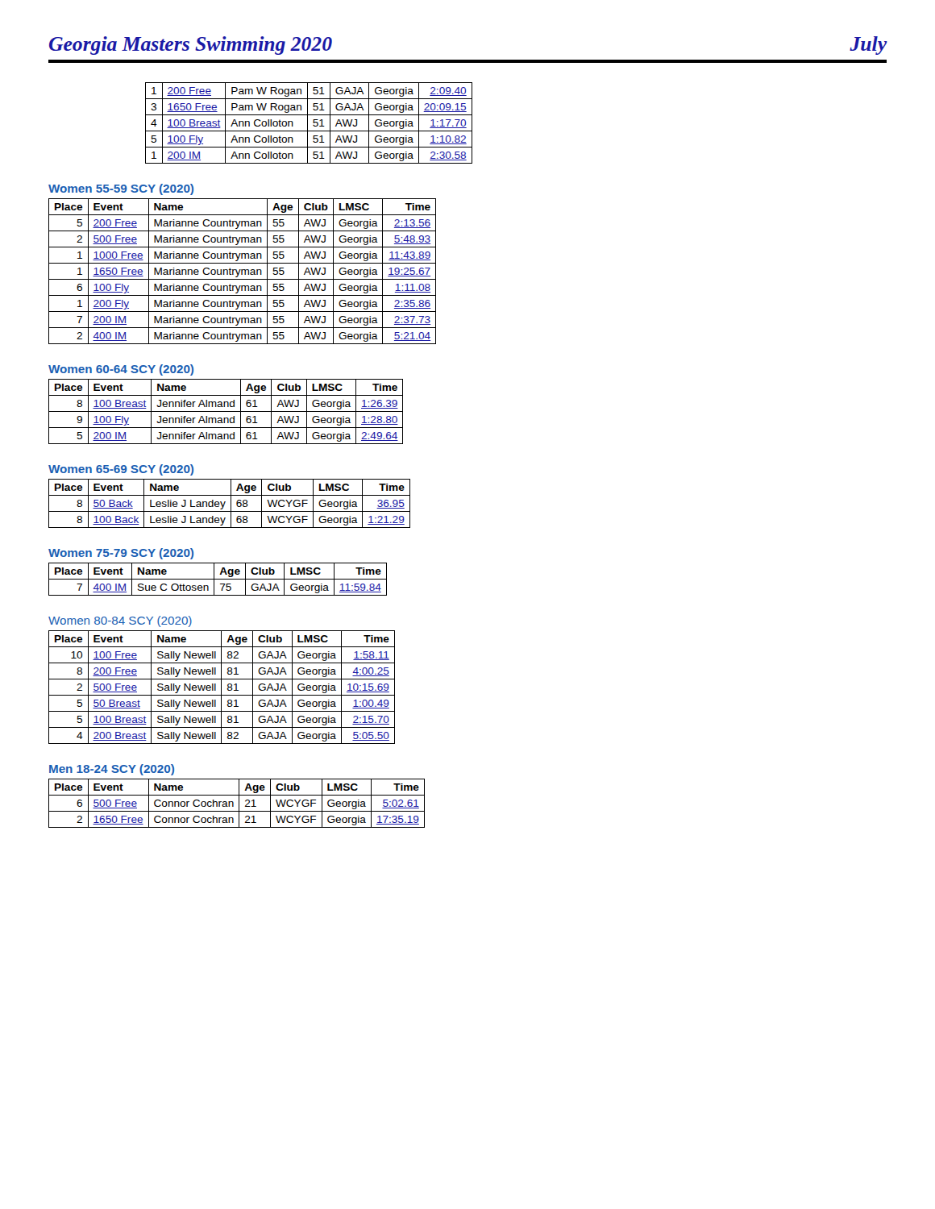Georgia Masters Swimming 2020
July
| 1 | 200 Free | Pam W Rogan | 51 | GAJA | Georgia | 2:09.40 |
| 3 | 1650 Free | Pam W Rogan | 51 | GAJA | Georgia | 20:09.15 |
| 4 | 100 Breast | Ann Colloton | 51 | AWJ | Georgia | 1:17.70 |
| 5 | 100 Fly | Ann Colloton | 51 | AWJ | Georgia | 1:10.82 |
| 1 | 200 IM | Ann Colloton | 51 | AWJ | Georgia | 2:30.58 |
Women 55-59 SCY (2020)
| Place | Event | Name | Age | Club | LMSC | Time |
| --- | --- | --- | --- | --- | --- | --- |
| 5 | 200 Free | Marianne Countryman | 55 | AWJ | Georgia | 2:13.56 |
| 2 | 500 Free | Marianne Countryman | 55 | AWJ | Georgia | 5:48.93 |
| 1 | 1000 Free | Marianne Countryman | 55 | AWJ | Georgia | 11:43.89 |
| 1 | 1650 Free | Marianne Countryman | 55 | AWJ | Georgia | 19:25.67 |
| 6 | 100 Fly | Marianne Countryman | 55 | AWJ | Georgia | 1:11.08 |
| 1 | 200 Fly | Marianne Countryman | 55 | AWJ | Georgia | 2:35.86 |
| 7 | 200 IM | Marianne Countryman | 55 | AWJ | Georgia | 2:37.73 |
| 2 | 400 IM | Marianne Countryman | 55 | AWJ | Georgia | 5:21.04 |
Women 60-64 SCY (2020)
| Place | Event | Name | Age | Club | LMSC | Time |
| --- | --- | --- | --- | --- | --- | --- |
| 8 | 100 Breast | Jennifer Almand | 61 | AWJ | Georgia | 1:26.39 |
| 9 | 100 Fly | Jennifer Almand | 61 | AWJ | Georgia | 1:28.80 |
| 5 | 200 IM | Jennifer Almand | 61 | AWJ | Georgia | 2:49.64 |
Women 65-69 SCY (2020)
| Place | Event | Name | Age | Club | LMSC | Time |
| --- | --- | --- | --- | --- | --- | --- |
| 8 | 50 Back | Leslie J Landey | 68 | WCYGF | Georgia | 36.95 |
| 8 | 100 Back | Leslie J Landey | 68 | WCYGF | Georgia | 1:21.29 |
Women 75-79 SCY (2020)
| Place | Event | Name | Age | Club | LMSC | Time |
| --- | --- | --- | --- | --- | --- | --- |
| 7 | 400 IM | Sue C Ottosen | 75 | GAJA | Georgia | 11:59.84 |
Women 80-84 SCY (2020)
| Place | Event | Name | Age | Club | LMSC | Time |
| --- | --- | --- | --- | --- | --- | --- |
| 10 | 100 Free | Sally Newell | 82 | GAJA | Georgia | 1:58.11 |
| 8 | 200 Free | Sally Newell | 81 | GAJA | Georgia | 4:00.25 |
| 2 | 500 Free | Sally Newell | 81 | GAJA | Georgia | 10:15.69 |
| 5 | 50 Breast | Sally Newell | 81 | GAJA | Georgia | 1:00.49 |
| 5 | 100 Breast | Sally Newell | 81 | GAJA | Georgia | 2:15.70 |
| 4 | 200 Breast | Sally Newell | 82 | GAJA | Georgia | 5:05.50 |
Men 18-24 SCY (2020)
| Place | Event | Name | Age | Club | LMSC | Time |
| --- | --- | --- | --- | --- | --- | --- |
| 6 | 500 Free | Connor Cochran | 21 | WCYGF | Georgia | 5:02.61 |
| 2 | 1650 Free | Connor Cochran | 21 | WCYGF | Georgia | 17:35.19 |